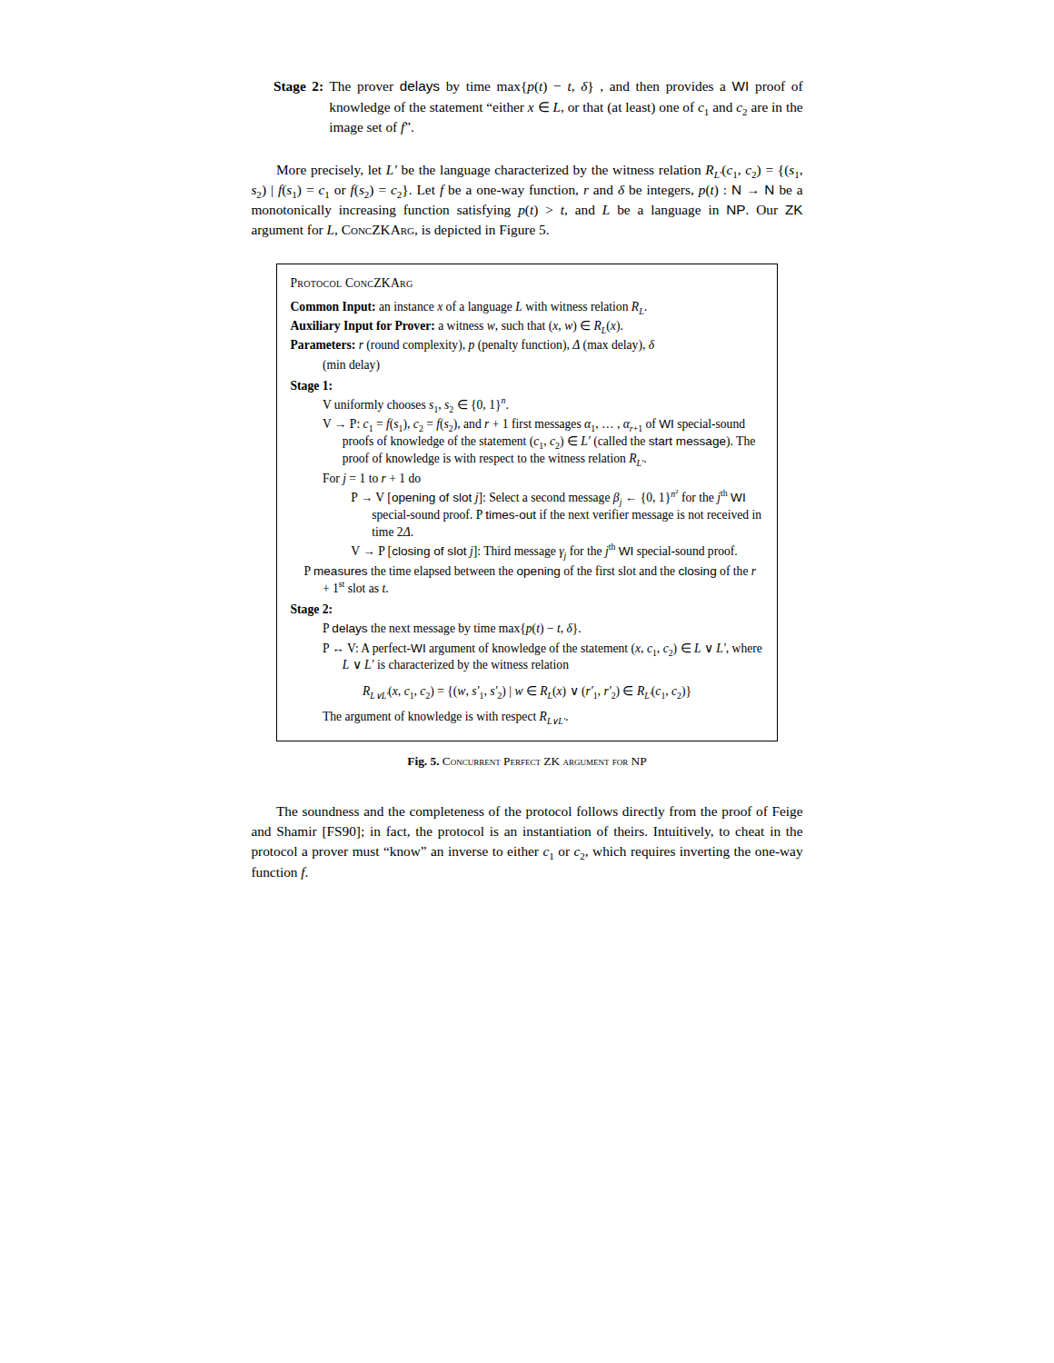Stage 2: The prover delays by time max{p(t) − t, δ} , and then provides a WI proof of knowledge of the statement “either x ∈ L, or that (at least) one of c1 and c2 are in the image set of f”.
More precisely, let L′ be the language characterized by the witness relation RL′(c1, c2) = {(s1, s2) | f(s1) = c1 or f(s2) = c2}. Let f be a one-way function, r and δ be integers, p(t) : N → N be a monotonically increasing function satisfying p(t) > t, and L be a language in NP. Our ZK argument for L, ConcZKArg, is depicted in Figure 5.
Protocol ConcZKArg
Common Input: an instance x of a language L with witness relation RL.
Auxiliary Input for Prover: a witness w, such that (x, w) ∈ RL(x).
Parameters: r (round complexity), p (penalty function), Δ (max delay), δ
(min delay)
Stage 1:
V uniformly chooses s1, s2 ∈ {0, 1}n.
V → P: c1 = f(s1), c2 = f(s2), and r + 1 first messages α1, … , αr+1 of WI special-sound proofs of knowledge of the statement (c1, c2) ∈ L′ (called the start message). The proof of knowledge is with respect to the witness relation RL′.
For j = 1 to r + 1 do
P → V [opening of slot j]: Select a second message βj ← {0, 1}n2 for the jth WI special-sound proof. P times-out if the next verifier message is not received in time 2Δ.
V → P [closing of slot j]: Third message γj for the jth WI special-sound proof.
P measures the time elapsed between the opening of the first slot and the closing of the r + 1st slot as t.
Stage 2:
P delays the next message by time max{p(t) − t, δ}.
P ↔ V: A perfect-WI argument of knowledge of the statement (x, c1, c2) ∈ L ∨ L′, where L ∨ L′ is characterized by the witness relation
RL∨L′(x, c1, c2) = {(w, s′1, s′2) | w ∈ RL(x) ∨ (r′1, r′2) ∈ RL′(c1, c2)}
The argument of knowledge is with respect RL∨L′.
Fig. 5. Concurrent Perfect ZK argument for NP
The soundness and the completeness of the protocol follows directly from the proof of Feige and Shamir [FS90]; in fact, the protocol is an instantiation of theirs. Intuitively, to cheat in the protocol a prover must “know” an inverse to either c1 or c2, which requires inverting the one-way function f.